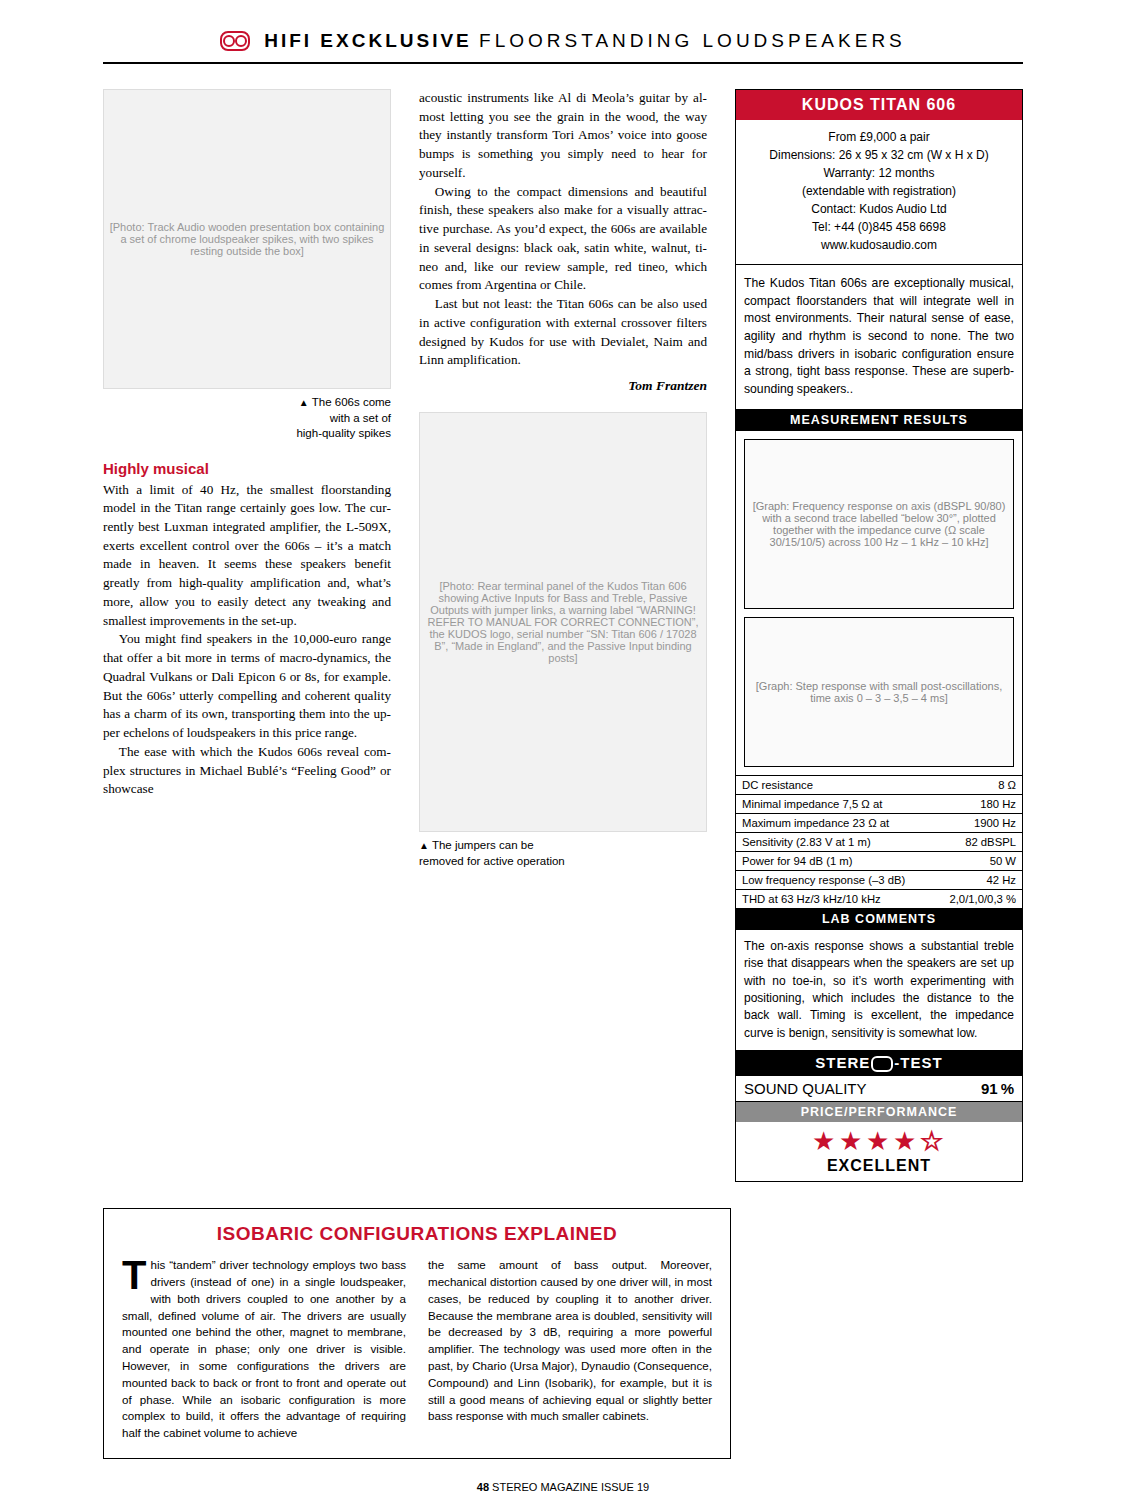HIFI EXCKLUSIVE FLOORSTANDING LOUDSPEAKERS
[Photo: Track Audio wooden presentation box containing a set of chrome loudspeaker spikes, with two spikes resting outside the box]
▲The 606s come
with a set of
high-quality spikes
Highly musical
With a limit of 40 Hz, the smallest floorstanding model in the Titan range certainly goes low. The currently best Luxman integrated amplifier, the L-509X, exerts excellent control over the 606s – it’s a match made in heaven. It seems these speakers benefit greatly from high-quality amplification and, what’s more, allow you to easily detect any tweaking and smallest improvements in the set-up.
You might find speakers in the 10,000-euro range that offer a bit more in terms of macro-dynamics, the Quadral Vulkans or Dali Epicon 6 or 8s, for example. But the 606s’ utterly compelling and coherent quality has a charm of its own, transporting them into the upper echelons of loudspeakers in this price range.
The ease with which the Kudos 606s reveal complex structures in Michael Bublé’s “Feeling Good” or showcase
acoustic instruments like Al di Meola’s guitar by almost letting you see the grain in the wood, the way they instantly transform Tori Amos’ voice into goose bumps is something you simply need to hear for yourself.
Owing to the compact dimensions and beautiful finish, these speakers also make for a visually attractive purchase. As you’d expect, the 606s are available in several designs: black oak, satin white, walnut, tineo and, like our review sample, red tineo, which comes from Argentina or Chile.
Last but not least: the Titan 606s can be also used in active configuration with external crossover filters designed by Kudos for use with Devialet, Naim and Linn amplification.
Tom Frantzen
[Photo: Rear terminal panel of the Kudos Titan 606 showing Active Inputs for Bass and Treble, Passive Outputs with jumper links, a warning label “WARNING! REFER TO MANUAL FOR CORRECT CONNECTION”, the KUDOS logo, serial number “SN: Titan 606 / 17028 B”, “Made in England”, and the Passive Input binding posts]
▲The jumpers can be
removed for active operation
KUDOS TITAN 606
From £9,000 a pair
Dimensions: 26 x 95 x 32 cm (W x H x D)
Warranty: 12 months
(extendable with registration)
Contact: Kudos Audio Ltd
Tel: +44 (0)845 458 6698
www.kudosaudio.com
The Kudos Titan 606s are exceptionally musical, compact floorstanders that will integrate well in most environments. Their natural sense of ease, agility and rhythm is second to none. The two mid/bass drivers in isobaric configuration ensure a strong, tight bass response. These are superb-sounding speakers..
MEASUREMENT RESULTS
[Graph: Frequency response on axis (dBSPL 90/80) with a second trace labelled “below 30°”, plotted together with the impedance curve (Ω scale 30/15/10/5) across 100 Hz – 1 kHz – 10 kHz]
[Graph: Step response with small post-oscillations, time axis 0 – 3 – 3,5 – 4 ms]
| DC resistance | 8 Ω |
| Minimal impedance 7,5 Ω at | 180 Hz |
| Maximum impedance 23 Ω at | 1900 Hz |
| Sensitivity (2.83 V at 1 m) | 82 dBSPL |
| Power for 94 dB (1 m) | 50 W |
| Low frequency response (–3 dB) | 42 Hz |
| THD at 63 Hz/3 kHz/10 kHz | 2,0/1,0/0,3 % |
LAB COMMENTS
The on-axis response shows a substantial treble rise that disappears when the speakers are set up with no toe-in, so it’s worth experimenting with positioning, which includes the distance to the back wall. Timing is excellent, the impedance curve is benign, sensitivity is somewhat low.
STERE -TEST
SOUND QUALITY 91 %
PRICE/PERFORMANCE
★★★★☆
EXCELLENT
ISOBARIC CONFIGURATIONS EXPLAINED
This “tandem” driver technology employs two bass drivers (instead of one) in a single loudspeaker, with both drivers coupled to one another by a small, defined volume of air. The drivers are usually mounted one behind the other, magnet to membrane, and operate in phase; only one driver is visible. However, in some configurations the drivers are mounted back to back or front to front and operate out of phase. While an isobaric configuration is more complex to build, it offers the advantage of requiring half the cabinet volume to achieve
the same amount of bass output. Moreover, mechanical distortion caused by one driver will, in most cases, be reduced by coupling it to another driver. Because the membrane area is doubled, sensitivity will be decreased by 3 dB, requiring a more powerful amplifier. The technology was used more often in the past, by Chario (Ursa Major), Dynaudio (Consequence, Compound) and Linn (Isobarik), for example, but it is still a good means of achieving equal or slightly better bass response with much smaller cabinets.
48 STEREO MAGAZINE ISSUE 19